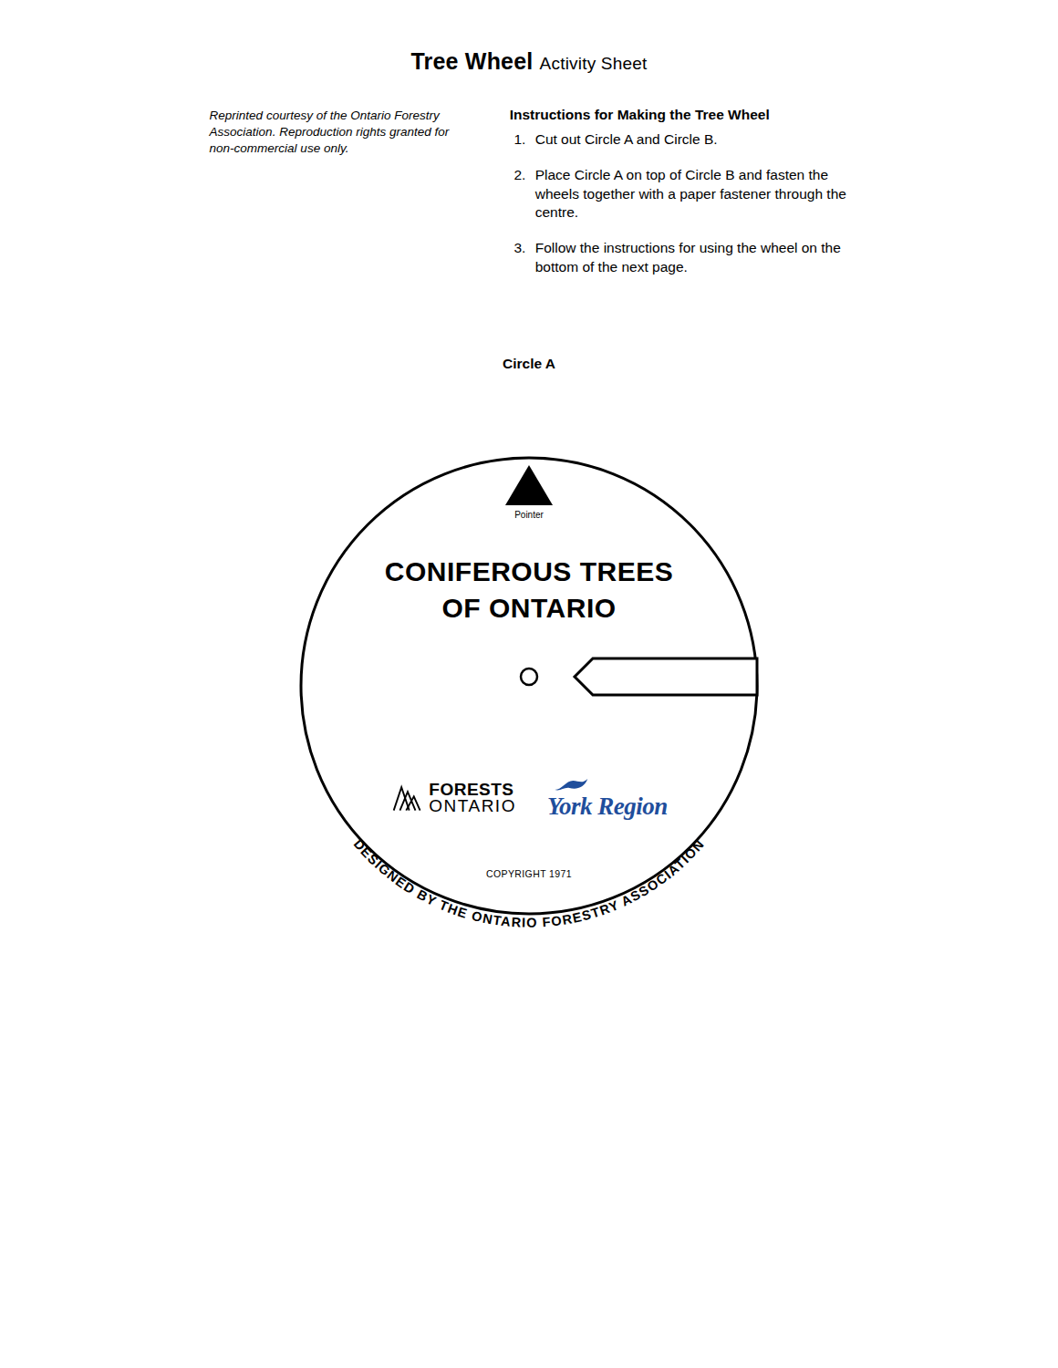Tree Wheel Activity Sheet
Reprinted courtesy of the Ontario Forestry Association. Reproduction rights granted for non-commercial use only.
Instructions for Making the Tree Wheel
Cut out Circle A and Circle B.
Place Circle A on top of Circle B and fasten the wheels together with a paper fastener through the centre.
Follow the instructions for using the wheel on the bottom of the next page.
Circle A
Pointer CONIFEROUS TREES OF ONTARIO COPYRIGHT 1971 DESIGNED BY THE ONTARIO FORESTRY ASSOCIATION
FORESTS
ONTARIO
York Region